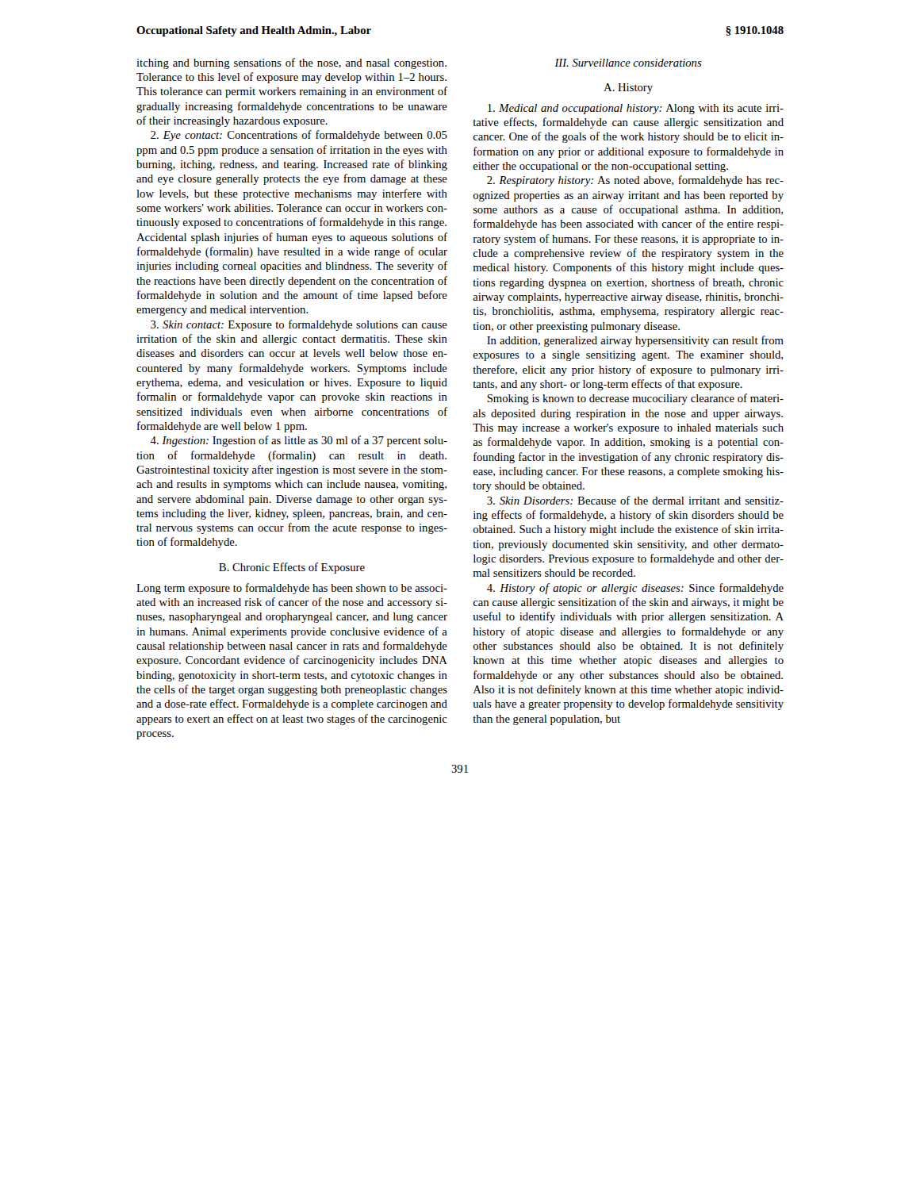Occupational Safety and Health Admin., Labor § 1910.1048
itching and burning sensations of the nose, and nasal congestion. Tolerance to this level of exposure may develop within 1–2 hours. This tolerance can permit workers remaining in an environment of gradually increasing formaldehyde concentrations to be unaware of their increasingly hazardous exposure.
2. Eye contact: Concentrations of formaldehyde between 0.05 ppm and 0.5 ppm produce a sensation of irritation in the eyes with burning, itching, redness, and tearing. Increased rate of blinking and eye closure generally protects the eye from damage at these low levels, but these protective mechanisms may interfere with some workers' work abilities. Tolerance can occur in workers continuously exposed to concentrations of formaldehyde in this range. Accidental splash injuries of human eyes to aqueous solutions of formaldehyde (formalin) have resulted in a wide range of ocular injuries including corneal opacities and blindness. The severity of the reactions have been directly dependent on the concentration of formaldehyde in solution and the amount of time lapsed before emergency and medical intervention.
3. Skin contact: Exposure to formaldehyde solutions can cause irritation of the skin and allergic contact dermatitis. These skin diseases and disorders can occur at levels well below those encountered by many formaldehyde workers. Symptoms include erythema, edema, and vesiculation or hives. Exposure to liquid formalin or formaldehyde vapor can provoke skin reactions in sensitized individuals even when airborne concentrations of formaldehyde are well below 1 ppm.
4. Ingestion: Ingestion of as little as 30 ml of a 37 percent solution of formaldehyde (formalin) can result in death. Gastrointestinal toxicity after ingestion is most severe in the stomach and results in symptoms which can include nausea, vomiting, and servere abdominal pain. Diverse damage to other organ systems including the liver, kidney, spleen, pancreas, brain, and central nervous systems can occur from the acute response to ingestion of formaldehyde.
B. Chronic Effects of Exposure
Long term exposure to formaldehyde has been shown to be associated with an increased risk of cancer of the nose and accessory sinuses, nasopharyngeal and oropharyngeal cancer, and lung cancer in humans. Animal experiments provide conclusive evidence of a causal relationship between nasal cancer in rats and formaldehyde exposure. Concordant evidence of carcinogenicity includes DNA binding, genotoxicity in short-term tests, and cytotoxic changes in the cells of the target organ suggesting both preneoplastic changes and a dose-rate effect. Formaldehyde is a complete carcinogen and appears to exert an effect on at least two stages of the carcinogenic process.
III. Surveillance considerations
A. History
1. Medical and occupational history: Along with its acute irritative effects, formaldehyde can cause allergic sensitization and cancer. One of the goals of the work history should be to elicit information on any prior or additional exposure to formaldehyde in either the occupational or the non-occupational setting.
2. Respiratory history: As noted above, formaldehyde has recognized properties as an airway irritant and has been reported by some authors as a cause of occupational asthma. In addition, formaldehyde has been associated with cancer of the entire respiratory system of humans. For these reasons, it is appropriate to include a comprehensive review of the respiratory system in the medical history. Components of this history might include questions regarding dyspnea on exertion, shortness of breath, chronic airway complaints, hyperreactive airway disease, rhinitis, bronchitis, bronchiolitis, asthma, emphysema, respiratory allergic reaction, or other preexisting pulmonary disease.
In addition, generalized airway hypersensitivity can result from exposures to a single sensitizing agent. The examiner should, therefore, elicit any prior history of exposure to pulmonary irritants, and any short- or long-term effects of that exposure.
Smoking is known to decrease mucociliary clearance of materials deposited during respiration in the nose and upper airways. This may increase a worker's exposure to inhaled materials such as formaldehyde vapor. In addition, smoking is a potential confounding factor in the investigation of any chronic respiratory disease, including cancer. For these reasons, a complete smoking history should be obtained.
3. Skin Disorders: Because of the dermal irritant and sensitizing effects of formaldehyde, a history of skin disorders should be obtained. Such a history might include the existence of skin irritation, previously documented skin sensitivity, and other dermatologic disorders. Previous exposure to formaldehyde and other dermal sensitizers should be recorded.
4. History of atopic or allergic diseases: Since formaldehyde can cause allergic sensitization of the skin and airways, it might be useful to identify individuals with prior allergen sensitization. A history of atopic disease and allergies to formaldehyde or any other substances should also be obtained. It is not definitely known at this time whether atopic diseases and allergies to formaldehyde or any other substances should also be obtained. Also it is not definitely known at this time whether atopic individuals have a greater propensity to develop formaldehyde sensitivity than the general population, but
391